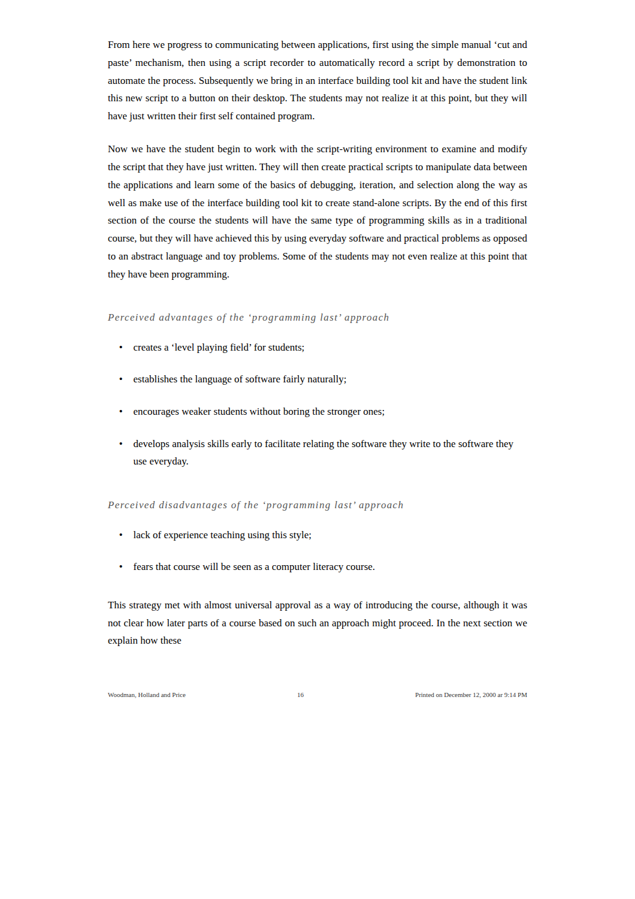From here we progress to communicating between applications, first using the simple manual ‘cut and paste’ mechanism, then using a script recorder to automatically record a script by demonstration to automate the process. Subsequently we bring in an interface building tool kit and have the student link this new script to a button on their desktop. The students may not realize it at this point, but they will have just written their first self contained program.
Now we have the student begin to work with the script-writing environment to examine and modify the script that they have just written. They will then create practical scripts to manipulate data between the applications and learn some of the basics of debugging, iteration, and selection along the way as well as make use of the interface building tool kit to create stand-alone scripts. By the end of this first section of the course the students will have the same type of programming skills as in a traditional course, but they will have achieved this by using everyday software and practical problems as opposed to an abstract language and toy problems. Some of the students may not even realize at this point that they have been programming.
Perceived advantages of the ‘programming last’ approach
creates a ‘level playing field’ for students;
establishes the language of software fairly naturally;
encourages weaker students without boring the stronger ones;
develops analysis skills early to facilitate relating the software they write to the software they use everyday.
Perceived disadvantages of the ‘programming last’ approach
lack of experience teaching using this style;
fears that course will be seen as a computer literacy course.
This strategy met with almost universal approval as a way of introducing the course, although it was not clear how later parts of a course based on such an approach might proceed. In the next section we explain how these
Woodman, Holland and Price 16 Printed on December 12, 2000 ar 9:14 PM